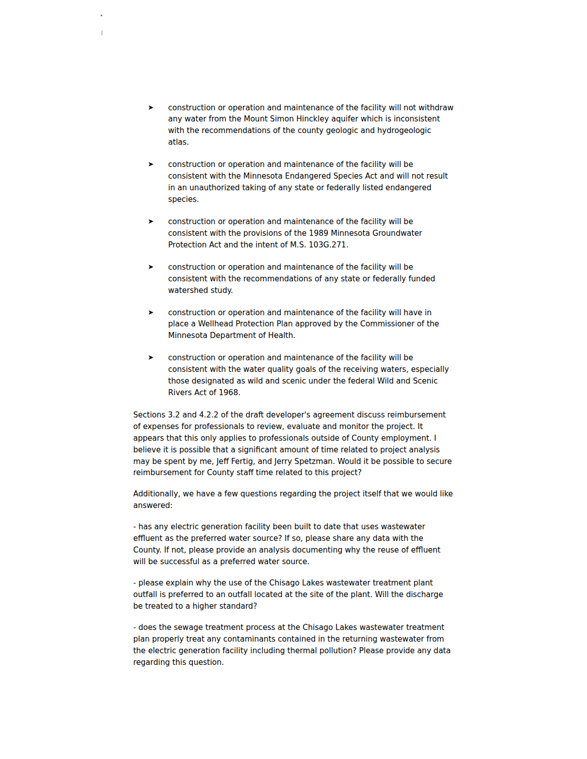construction or operation and maintenance of the facility will not withdraw any water from the Mount Simon Hinckley aquifer which is inconsistent with the recommendations of the county geologic and hydrogeologic atlas.
construction or operation and maintenance of the facility will be consistent with the Minnesota Endangered Species Act and will not result in an unauthorized taking of any state or federally listed endangered species.
construction or operation and maintenance of the facility will be consistent with the provisions of the 1989 Minnesota Groundwater Protection Act and the intent of M.S. 103G.271.
construction or operation and maintenance of the facility will be consistent with the recommendations of any state or federally funded watershed study.
construction or operation and maintenance of the facility will have in place a Wellhead Protection Plan approved by the Commissioner of the Minnesota Department of Health.
construction or operation and maintenance of the facility will be consistent with the water quality goals of the receiving waters, especially those designated as wild and scenic under the federal Wild and Scenic Rivers Act of 1968.
Sections 3.2 and 4.2.2 of the draft developer's agreement discuss reimbursement of expenses for professionals to review, evaluate and monitor the project. It appears that this only applies to professionals outside of County employment. I believe it is possible that a significant amount of time related to project analysis may be spent by me, Jeff Fertig, and Jerry Spetzman. Would it be possible to secure reimbursement for County staff time related to this project?
Additionally, we have a few questions regarding the project itself that we would like answered:
- has any electric generation facility been built to date that uses wastewater effluent as the preferred water source? If so, please share any data with the County. If not, please provide an analysis documenting why the reuse of effluent will be successful as a preferred water source.
- please explain why the use of the Chisago Lakes wastewater treatment plant outfall is preferred to an outfall located at the site of the plant. Will the discharge be treated to a higher standard?
- does the sewage treatment process at the Chisago Lakes wastewater treatment plan properly treat any contaminants contained in the returning wastewater from the electric generation facility including thermal pollution? Please provide any data regarding this question.